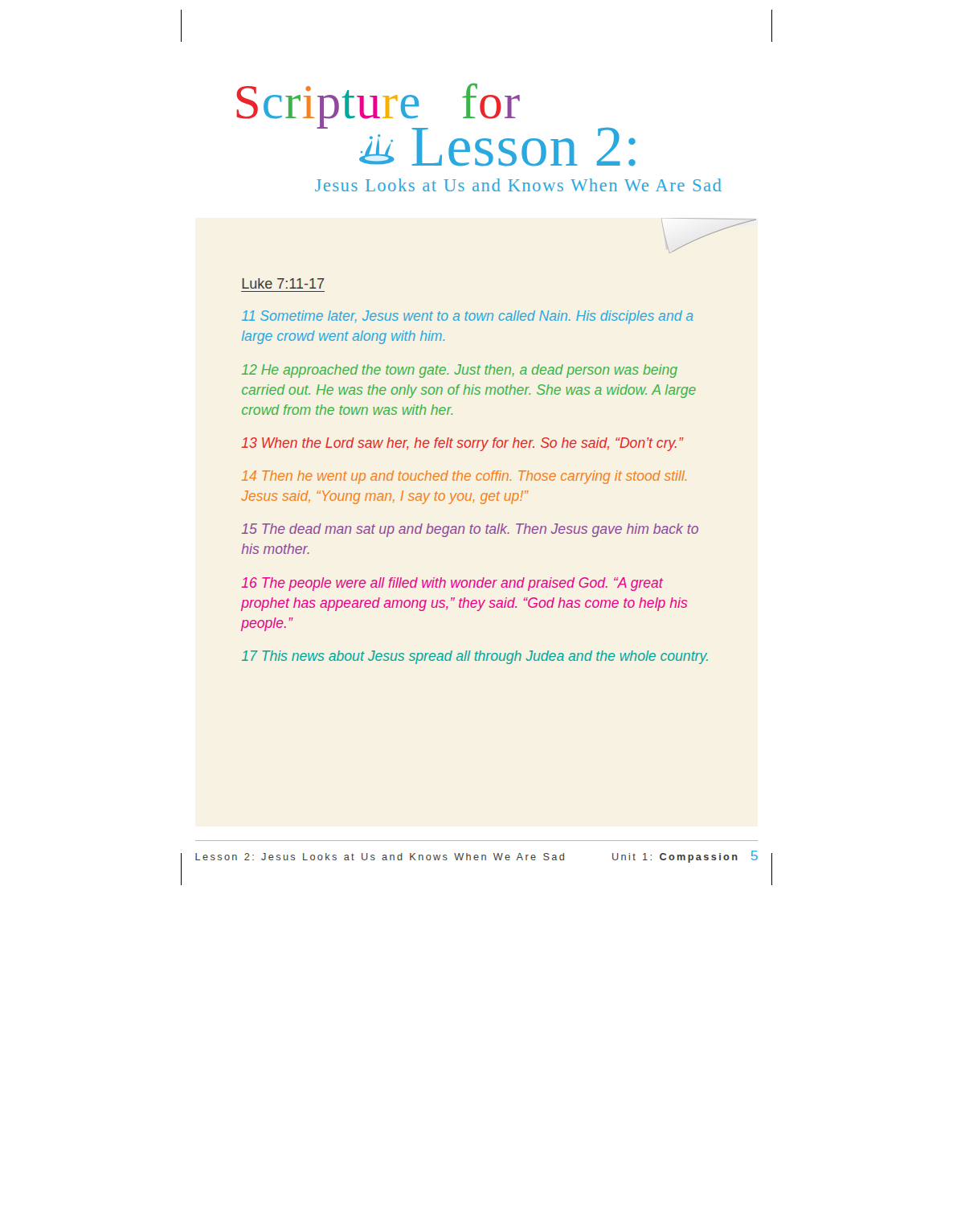Scripture for
Lesson 2:
Jesus Looks at Us and Knows When We Are Sad
Luke 7:11-17
11 Sometime later, Jesus went to a town called Nain. His disciples and a large crowd went along with him.
12 He approached the town gate. Just then, a dead person was being carried out. He was the only son of his mother. She was a widow. A large crowd from the town was with her.
13 When the Lord saw her, he felt sorry for her. So he said, “Don’t cry.”
14 Then he went up and touched the coffin. Those carrying it stood still. Jesus said, “Young man, I say to you, get up!”
15 The dead man sat up and began to talk. Then Jesus gave him back to his mother.
16 The people were all filled with wonder and praised God. “A great prophet has appeared among us,” they said. “God has come to help his people.”
17 This news about Jesus spread all through Judea and the whole country.
Lesson 2: Jesus Looks at Us and Knows When We Are Sad
Unit 1: Compassion 5